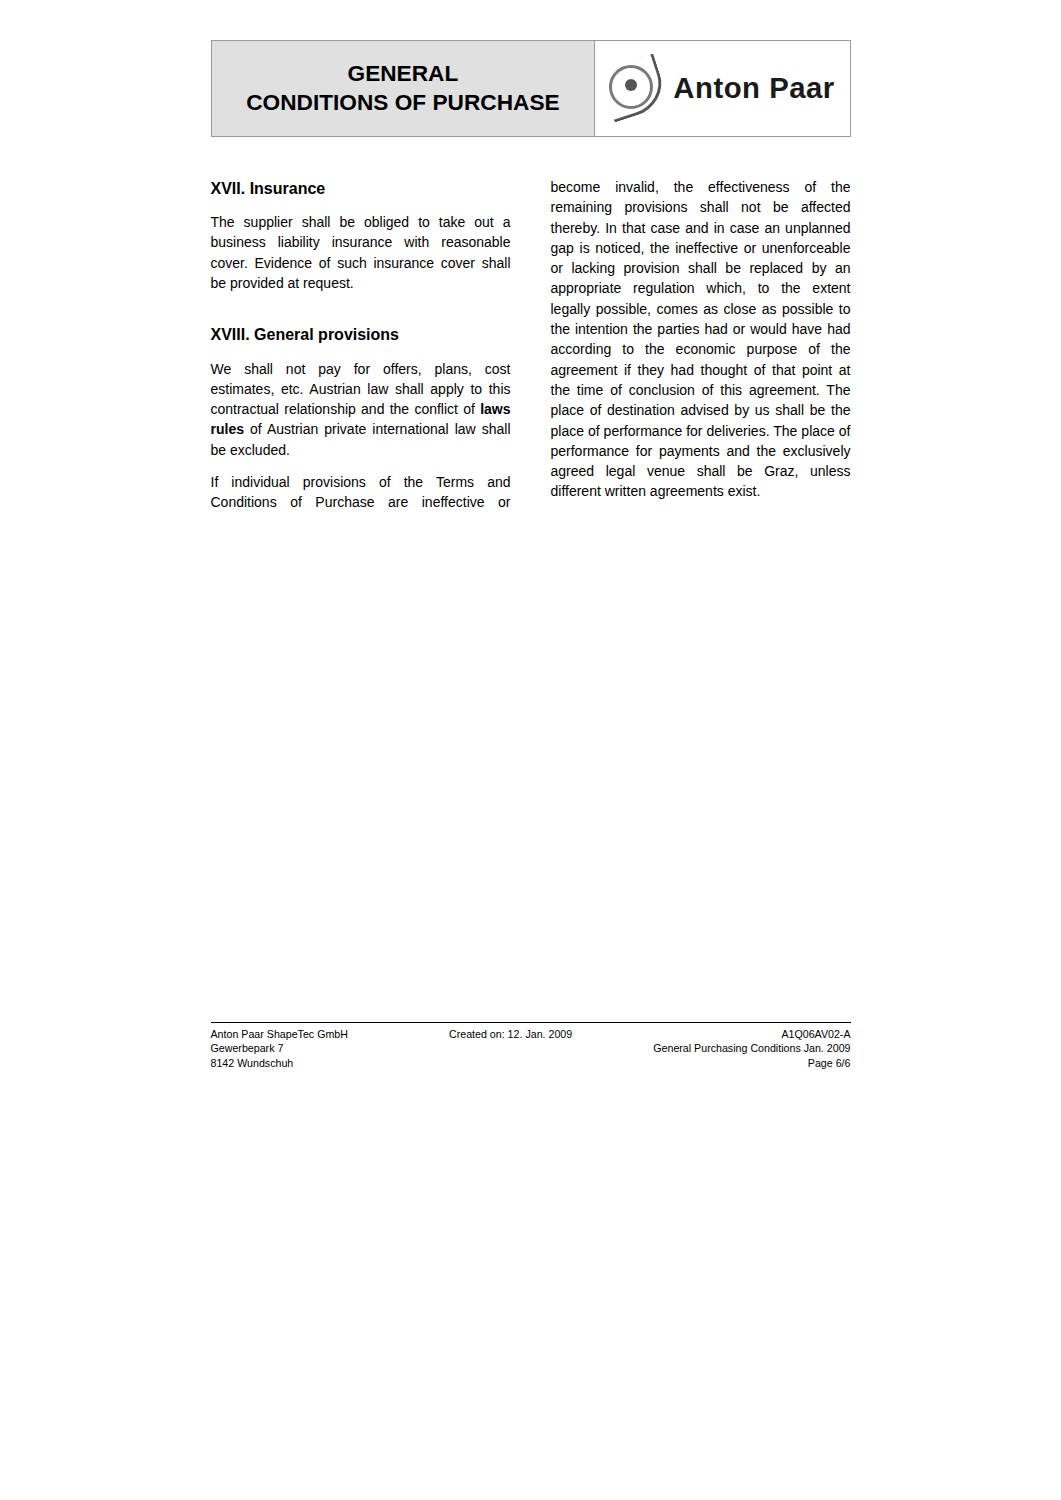GENERAL
CONDITIONS OF PURCHASE
Anton Paar
XVII. Insurance
The supplier shall be obliged to take out a business liability insurance with reasonable cover. Evidence of such insurance cover shall be provided at request.
XVIII. General provisions
We shall not pay for offers, plans, cost estimates, etc. Austrian law shall apply to this contractual relationship and the conflict of laws rules of Austrian private international law shall be excluded.
If individual provisions of the Terms and Conditions of Purchase are ineffective or become invalid, the effectiveness of the remaining provisions shall not be affected thereby. In that case and in case an unplanned gap is noticed, the ineffective or unenforceable or lacking provision shall be replaced by an appropriate regulation which, to the extent legally possible, comes as close as possible to the intention the parties had or would have had according to the economic purpose of the agreement if they had thought of that point at the time of conclusion of this agreement. The place of destination advised by us shall be the place of performance for deliveries. The place of performance for payments and the exclusively agreed legal venue shall be Graz, unless different written agreements exist.
Anton Paar ShapeTec GmbH
Gewerbepark 7
8142 Wundschuh
Created on: 12. Jan. 2009
A1Q06AV02-A
General Purchasing Conditions Jan. 2009
Page 6/6